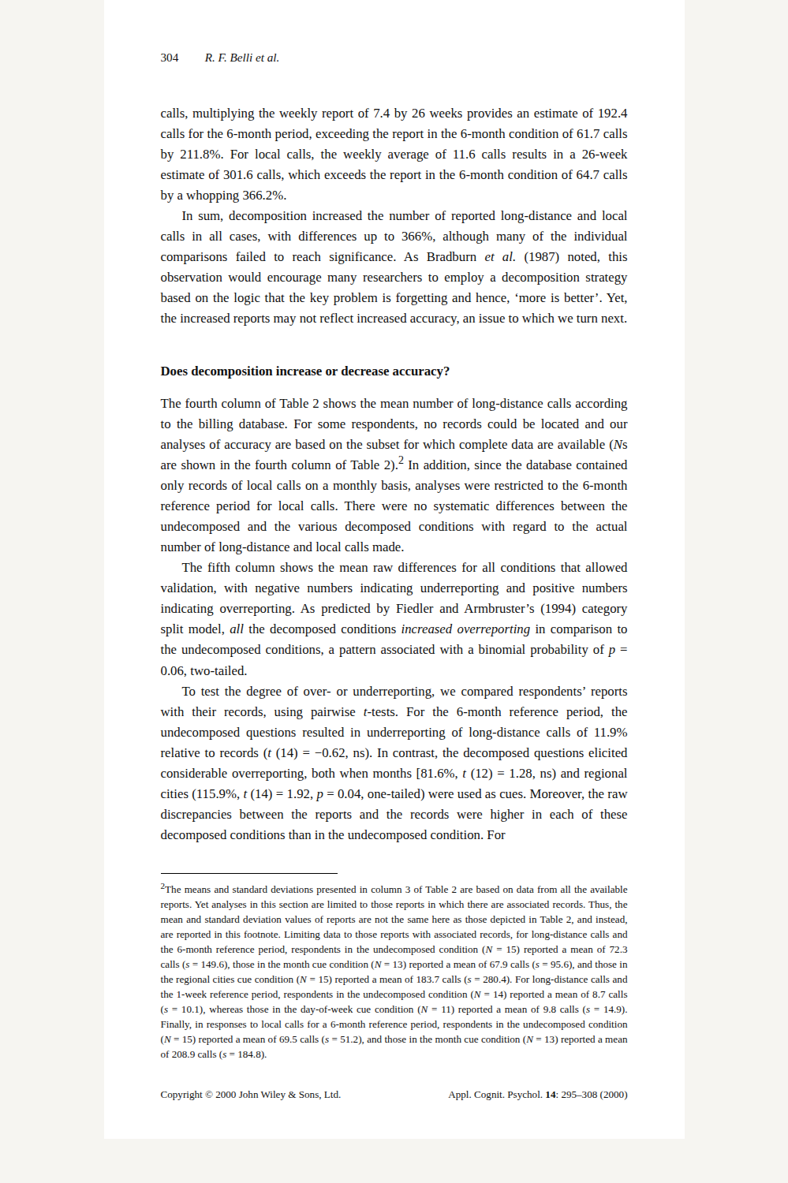304 R. F. Belli et al.
calls, multiplying the weekly report of 7.4 by 26 weeks provides an estimate of 192.4 calls for the 6-month period, exceeding the report in the 6-month condition of 61.7 calls by 211.8%. For local calls, the weekly average of 11.6 calls results in a 26-week estimate of 301.6 calls, which exceeds the report in the 6-month condition of 64.7 calls by a whopping 366.2%.
In sum, decomposition increased the number of reported long-distance and local calls in all cases, with differences up to 366%, although many of the individual comparisons failed to reach significance. As Bradburn et al. (1987) noted, this observation would encourage many researchers to employ a decomposition strategy based on the logic that the key problem is forgetting and hence, ‘more is better’. Yet, the increased reports may not reflect increased accuracy, an issue to which we turn next.
Does decomposition increase or decrease accuracy?
The fourth column of Table 2 shows the mean number of long-distance calls according to the billing database. For some respondents, no records could be located and our analyses of accuracy are based on the subset for which complete data are available (Ns are shown in the fourth column of Table 2).2 In addition, since the database contained only records of local calls on a monthly basis, analyses were restricted to the 6-month reference period for local calls. There were no systematic differences between the undecomposed and the various decomposed conditions with regard to the actual number of long-distance and local calls made.
The fifth column shows the mean raw differences for all conditions that allowed validation, with negative numbers indicating underreporting and positive numbers indicating overreporting. As predicted by Fiedler and Armbruster’s (1994) category split model, all the decomposed conditions increased overreporting in comparison to the undecomposed conditions, a pattern associated with a binomial probability of p = 0.06, two-tailed.
To test the degree of over- or underreporting, we compared respondents’ reports with their records, using pairwise t-tests. For the 6-month reference period, the undecomposed questions resulted in underreporting of long-distance calls of 11.9% relative to records (t (14) = −0.62, ns). In contrast, the decomposed questions elicited considerable overreporting, both when months [81.6%, t (12) = 1.28, ns) and regional cities (115.9%, t (14) = 1.92, p = 0.04, one-tailed) were used as cues. Moreover, the raw discrepancies between the reports and the records were higher in each of these decomposed conditions than in the undecomposed condition. For
2The means and standard deviations presented in column 3 of Table 2 are based on data from all the available reports. Yet analyses in this section are limited to those reports in which there are associated records. Thus, the mean and standard deviation values of reports are not the same here as those depicted in Table 2, and instead, are reported in this footnote. Limiting data to those reports with associated records, for long-distance calls and the 6-month reference period, respondents in the undecomposed condition (N = 15) reported a mean of 72.3 calls (s = 149.6), those in the month cue condition (N = 13) reported a mean of 67.9 calls (s = 95.6), and those in the regional cities cue condition (N = 15) reported a mean of 183.7 calls (s = 280.4). For long-distance calls and the 1-week reference period, respondents in the undecomposed condition (N = 14) reported a mean of 8.7 calls (s = 10.1), whereas those in the day-of-week cue condition (N = 11) reported a mean of 9.8 calls (s = 14.9). Finally, in responses to local calls for a 6-month reference period, respondents in the undecomposed condition (N = 15) reported a mean of 69.5 calls (s = 51.2), and those in the month cue condition (N = 13) reported a mean of 208.9 calls (s = 184.8).
Copyright © 2000 John Wiley & Sons, Ltd. Appl. Cognit. Psychol. 14: 295–308 (2000)